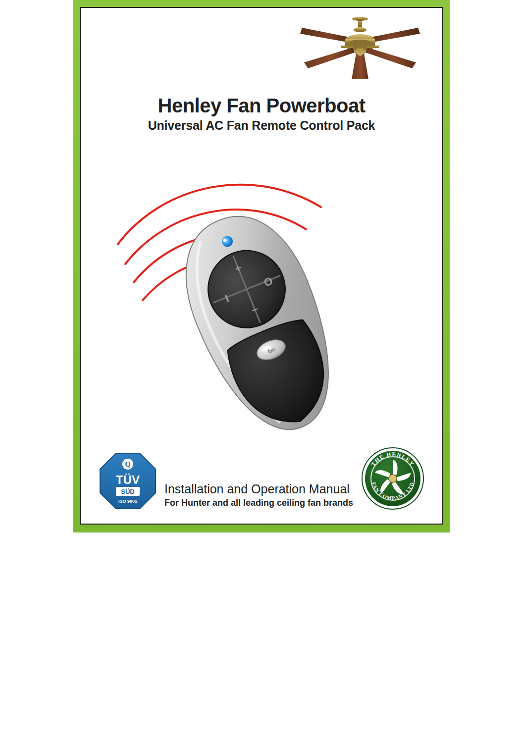Henley Fan Powerboat
Universal AC Fan Remote Control Pack
+ − I O fan
Q TÜV SÜD ISO 9001
Installation and Operation Manual
For Hunter and all leading ceiling fan brands
THE HENLEY FAN COMPANY LTD